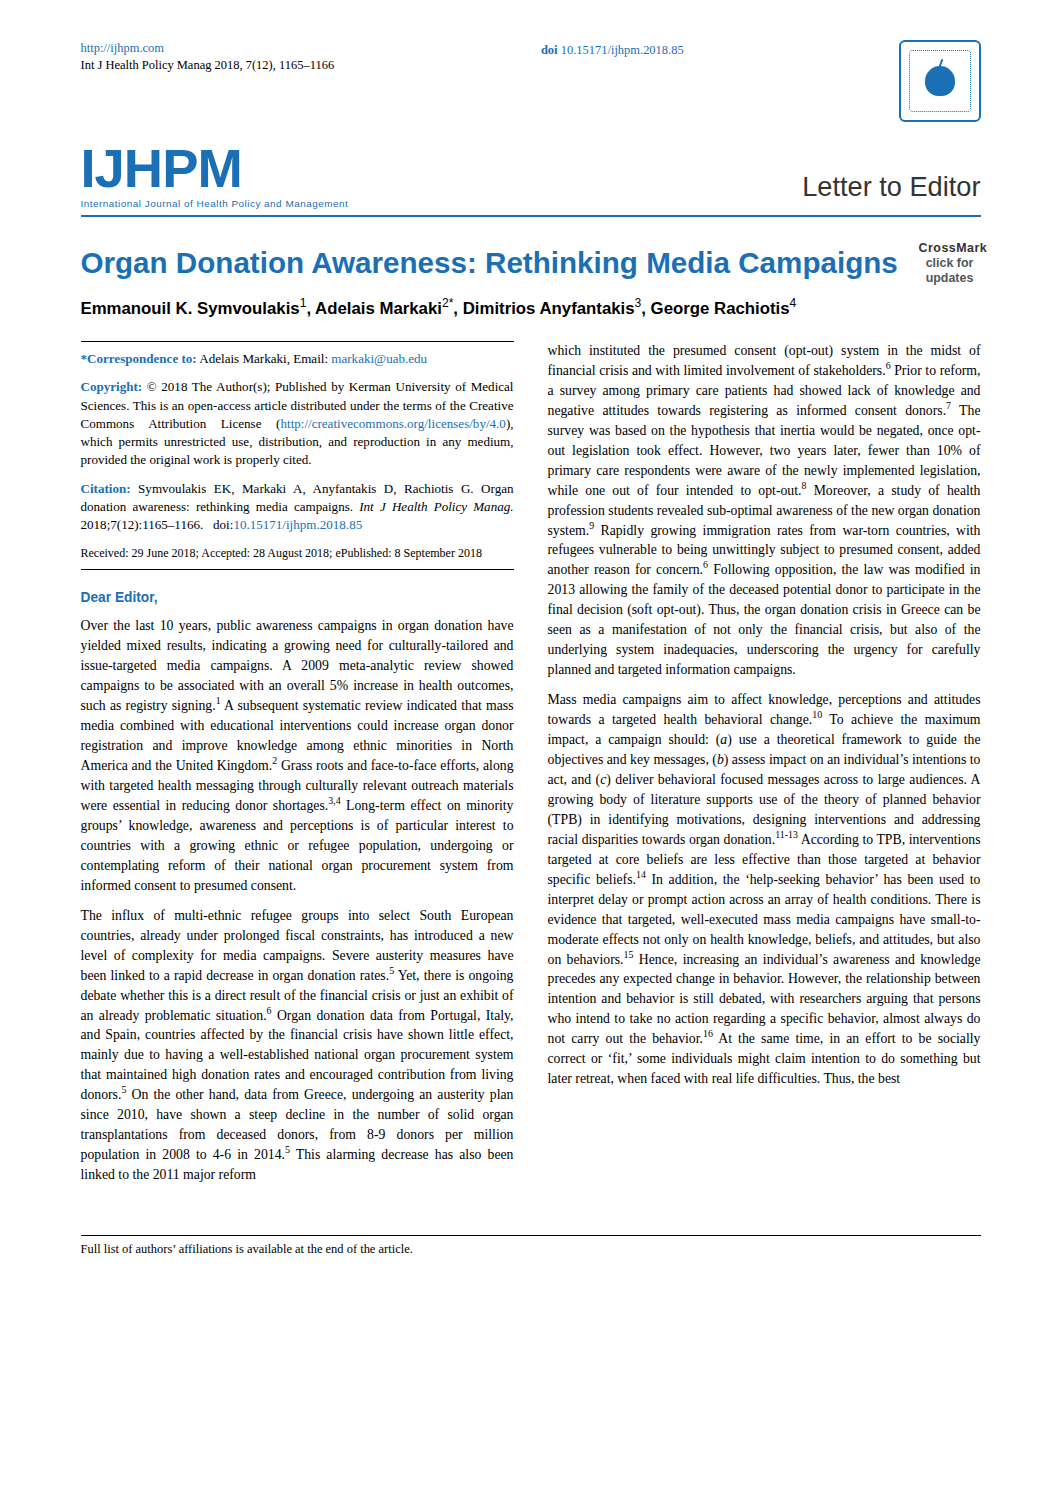http://ijhpm.com
Int J Health Policy Manag 2018, 7(12), 1165–1166
doi 10.15171/ijhpm.2018.85
IJHPM
International Journal of Health Policy and Management
Letter to Editor
CrossMark
click for updates Organ Donation Awareness: Rethinking Media Campaigns
Emmanouil K. Symvoulakis1, Adelais Markaki2*, Dimitrios Anyfantakis3, George Rachiotis4
*Correspondence to: Adelais Markaki, Email: markaki@uab.edu
Copyright: © 2018 The Author(s); Published by Kerman University of Medical Sciences. This is an open-access article distributed under the terms of the Creative Commons Attribution License (http://creativecommons.org/licenses/by/4.0), which permits unrestricted use, distribution, and reproduction in any medium, provided the original work is properly cited.
Citation: Symvoulakis EK, Markaki A, Anyfantakis D, Rachiotis G. Organ donation awareness: rethinking media campaigns. Int J Health Policy Manag. 2018;7(12):1165–1166. doi:10.15171/ijhpm.2018.85
Received: 29 June 2018; Accepted: 28 August 2018; ePublished: 8 September 2018
Dear Editor,
Over the last 10 years, public awareness campaigns in organ donation have yielded mixed results, indicating a growing need for culturally-tailored and issue-targeted media campaigns. A 2009 meta-analytic review showed campaigns to be associated with an overall 5% increase in health outcomes, such as registry signing.1 A subsequent systematic review indicated that mass media combined with educational interventions could increase organ donor registration and improve knowledge among ethnic minorities in North America and the United Kingdom.2 Grass roots and face-to-face efforts, along with targeted health messaging through culturally relevant outreach materials were essential in reducing donor shortages.3,4 Long-term effect on minority groups’ knowledge, awareness and perceptions is of particular interest to countries with a growing ethnic or refugee population, undergoing or contemplating reform of their national organ procurement system from informed consent to presumed consent.
The influx of multi-ethnic refugee groups into select South European countries, already under prolonged fiscal constraints, has introduced a new level of complexity for media campaigns. Severe austerity measures have been linked to a rapid decrease in organ donation rates.5 Yet, there is ongoing debate whether this is a direct result of the financial crisis or just an exhibit of an already problematic situation.6 Organ donation data from Portugal, Italy, and Spain, countries affected by the financial crisis have shown little effect, mainly due to having a well-established national organ procurement system that maintained high donation rates and encouraged contribution from living donors.5 On the other hand, data from Greece, undergoing an austerity plan since 2010, have shown a steep decline in the number of solid organ transplantations from deceased donors, from 8-9 donors per million population in 2008 to 4-6 in 2014.5 This alarming decrease has also been linked to the 2011 major reform
which instituted the presumed consent (opt-out) system in the midst of financial crisis and with limited involvement of stakeholders.6 Prior to reform, a survey among primary care patients had showed lack of knowledge and negative attitudes towards registering as informed consent donors.7 The survey was based on the hypothesis that inertia would be negated, once opt-out legislation took effect. However, two years later, fewer than 10% of primary care respondents were aware of the newly implemented legislation, while one out of four intended to opt-out.8 Moreover, a study of health profession students revealed sub-optimal awareness of the new organ donation system.9 Rapidly growing immigration rates from war-torn countries, with refugees vulnerable to being unwittingly subject to presumed consent, added another reason for concern.6 Following opposition, the law was modified in 2013 allowing the family of the deceased potential donor to participate in the final decision (soft opt-out). Thus, the organ donation crisis in Greece can be seen as a manifestation of not only the financial crisis, but also of the underlying system inadequacies, underscoring the urgency for carefully planned and targeted information campaigns.
Mass media campaigns aim to affect knowledge, perceptions and attitudes towards a targeted health behavioral change.10 To achieve the maximum impact, a campaign should: (a) use a theoretical framework to guide the objectives and key messages, (b) assess impact on an individual’s intentions to act, and (c) deliver behavioral focused messages across to large audiences. A growing body of literature supports use of the theory of planned behavior (TPB) in identifying motivations, designing interventions and addressing racial disparities towards organ donation.11-13 According to TPB, interventions targeted at core beliefs are less effective than those targeted at behavior specific beliefs.14 In addition, the ‘help-seeking behavior’ has been used to interpret delay or prompt action across an array of health conditions. There is evidence that targeted, well-executed mass media campaigns have small-to-moderate effects not only on health knowledge, beliefs, and attitudes, but also on behaviors.15 Hence, increasing an individual’s awareness and knowledge precedes any expected change in behavior. However, the relationship between intention and behavior is still debated, with researchers arguing that persons who intend to take no action regarding a specific behavior, almost always do not carry out the behavior.16 At the same time, in an effort to be socially correct or ‘fit,’ some individuals might claim intention to do something but later retreat, when faced with real life difficulties. Thus, the best
Full list of authors’ affiliations is available at the end of the article.